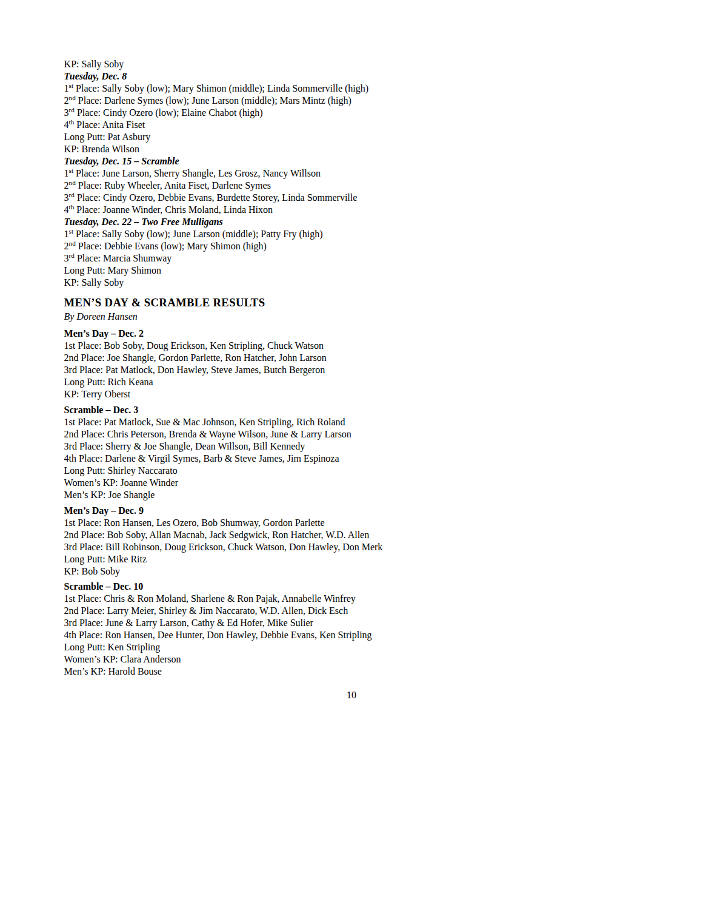KP: Sally Soby
Tuesday, Dec. 8
1st Place: Sally Soby (low); Mary Shimon (middle); Linda Sommerville (high)
2nd Place: Darlene Symes (low); June Larson (middle); Mars Mintz (high)
3rd Place: Cindy Ozero (low); Elaine Chabot (high)
4th Place: Anita Fiset
Long Putt: Pat Asbury
KP: Brenda Wilson
Tuesday, Dec. 15 – Scramble
1st Place: June Larson, Sherry Shangle, Les Grosz, Nancy Willson
2nd Place: Ruby Wheeler, Anita Fiset, Darlene Symes
3rd Place: Cindy Ozero, Debbie Evans, Burdette Storey, Linda Sommerville
4th Place: Joanne Winder, Chris Moland, Linda Hixon
Tuesday, Dec. 22 – Two Free Mulligans
1st Place: Sally Soby (low); June Larson (middle); Patty Fry (high)
2nd Place: Debbie Evans (low); Mary Shimon (high)
3rd Place: Marcia Shumway
Long Putt: Mary Shimon
KP: Sally Soby
MEN’S DAY & SCRAMBLE RESULTS
By Doreen Hansen
Men’s Day – Dec. 2
1st Place: Bob Soby, Doug Erickson, Ken Stripling, Chuck Watson
2nd Place: Joe Shangle, Gordon Parlette, Ron Hatcher, John Larson
3rd Place: Pat Matlock, Don Hawley, Steve James, Butch Bergeron
Long Putt: Rich Keana
KP: Terry Oberst
Scramble – Dec. 3
1st Place: Pat Matlock, Sue & Mac Johnson, Ken Stripling, Rich Roland
2nd Place: Chris Peterson, Brenda & Wayne Wilson, June & Larry Larson
3rd Place: Sherry & Joe Shangle, Dean Willson, Bill Kennedy
4th Place: Darlene & Virgil Symes, Barb & Steve James, Jim Espinoza
Long Putt: Shirley Naccarato
Women’s KP: Joanne Winder
Men’s KP: Joe Shangle
Men’s Day – Dec. 9
1st Place: Ron Hansen, Les Ozero, Bob Shumway, Gordon Parlette
2nd Place: Bob Soby, Allan Macnab, Jack Sedgwick, Ron Hatcher, W.D. Allen
3rd Place: Bill Robinson, Doug Erickson, Chuck Watson, Don Hawley, Don Merk
Long Putt: Mike Ritz
KP: Bob Soby
Scramble – Dec. 10
1st Place: Chris & Ron Moland, Sharlene & Ron Pajak, Annabelle Winfrey
2nd Place: Larry Meier, Shirley & Jim Naccarato, W.D. Allen, Dick Esch
3rd Place: June & Larry Larson, Cathy & Ed Hofer, Mike Sulier
4th Place: Ron Hansen, Dee Hunter, Don Hawley, Debbie Evans, Ken Stripling
Long Putt: Ken Stripling
Women’s KP: Clara Anderson
Men’s KP: Harold Bouse
10